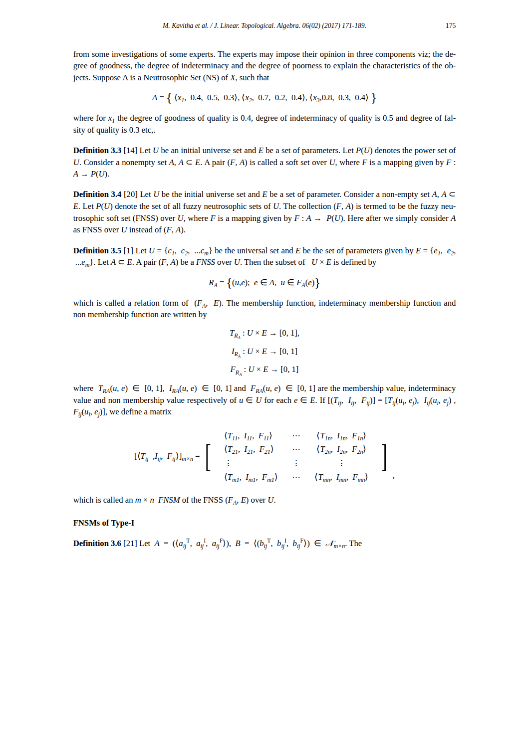M. Kavitha et al. / J. Linear. Topological. Algebra. 06(02) (2017) 171-189. 175
from some investigations of some experts. The experts may impose their opinion in three components viz; the degree of goodness, the degree of indeterminacy and the degree of poorness to explain the characteristics of the objects. Suppose A is a Neutrosophic Set (NS) of X, such that
A = { ⟨x1, 0.4, 0.5, 0.3⟩, ⟨x2, 0.7, 0.2, 0.4⟩, ⟨x3,0.8, 0.3, 0.4⟩ }
where for x1 the degree of goodness of quality is 0.4, degree of indeterminacy of quality is 0.5 and degree of falsity of quality is 0.3 etc,.
Definition 3.3 [14] Let U be an initial universe set and E be a set of parameters. Let P(U) denotes the power set of U. Consider a nonempty set A, A ⊂ E. A pair (F, A) is called a soft set over U, where F is a mapping given by F : A → P(U).
Definition 3.4 [20] Let U be the initial universe set and E be a set of parameter. Consider a non-empty set A, A ⊂ E. Let P(U) denote the set of all fuzzy neutrosophic sets of U. The collection (F, A) is termed to be the fuzzy neutrosophic soft set (FNSS) over U, where F is a mapping given by F : A → P(U). Here after we simply consider A as FNSS over U instead of (F, A).
Definition 3.5 [1] Let U = {c1, c2, ...cm} be the universal set and E be the set of parameters given by E = {e1, e2, ...em}. Let A ⊂ E. A pair (F, A) be a FNSS over U. Then the subset of U × E is defined by
RA = {(u,e); e ∈ A, u ∈ FA(e)}
which is called a relation form of (FA, E). The membership function, indeterminacy membership function and non membership function are written by
TRA : U × E → [0, 1],
IRA : U × E → [0, 1]
FRA : U × E → [0, 1]
where TRA(u, e) ∈ [0, 1], IRA(u, e) ∈ [0, 1] and FRA(u, e) ∈ [0, 1] are the membership value, indeterminacy value and non membership value respectively of u ∈ U for each e ∈ E. If [(Tij, Iij, Fij)] = [Tij(ui, ej), Iij(ui, ej) , Fij(ui, ej)], we define a matrix
[⟨Tij ,Iij, Fij⟩]m×n = [
| ⟨ T 11 , I 11 , F 11 ⟩ | ⋯ | ⟨ T 1n , I 1n , F 1n ⟩ |
| ⟨ T 21 , I 21 , F 21 ⟩ | ⋯ | ⟨ T 2n , I 2n , F 2n ⟩ |
| ⋮ | ⋮ | ⋮ |
| ⟨ T m1 , I m1 , F m1 ⟩ | ⋯ | ⟨ T mn , I mn , F mn ⟩ |
] ,
which is called an m × n FNSM of the FNSS (FA, E) over U.
FNSMs of Type-I
Definition 3.6 [21] Let A = (⟨aijT, aijI, aijF⟩), B = ⟨(bijT, bijI, bijF⟩) ∈ 𝒩m×n. The